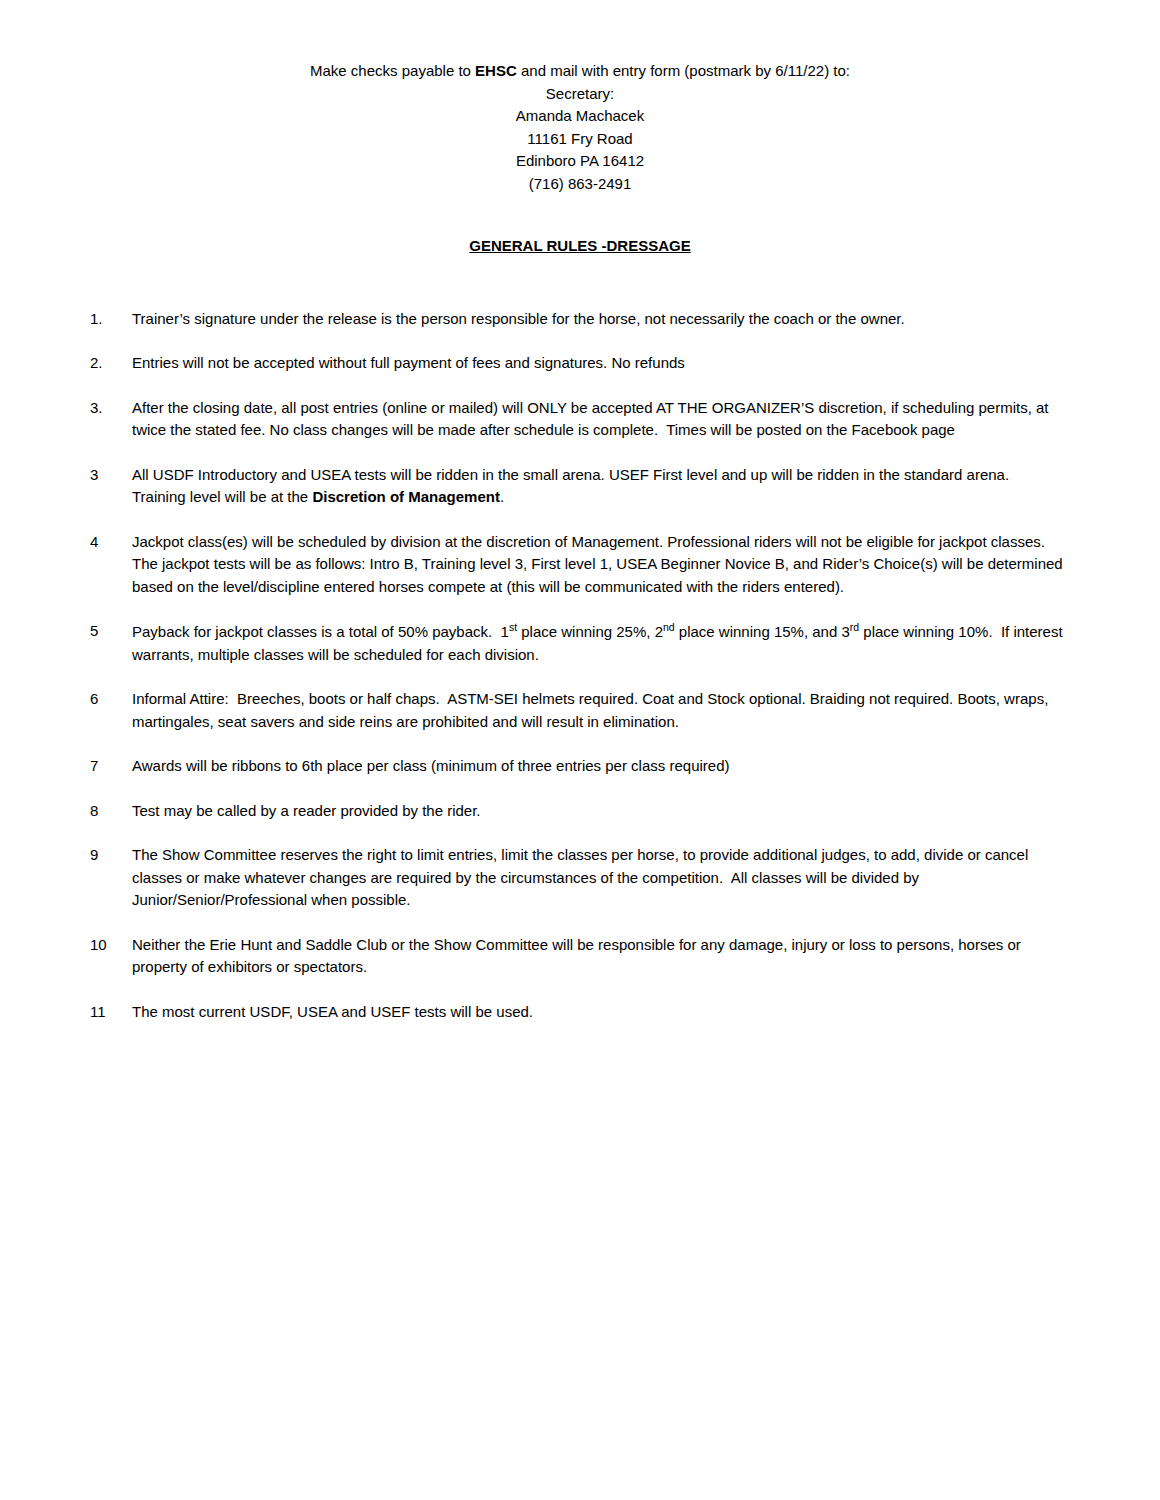Make checks payable to EHSC and mail with entry form (postmark by 6/11/22) to:
Secretary:
Amanda Machacek
11161 Fry Road
Edinboro PA 16412
(716) 863-2491
GENERAL RULES -DRESSAGE
1. Trainer’s signature under the release is the person responsible for the horse, not necessarily the coach or the owner.
2. Entries will not be accepted without full payment of fees and signatures. No refunds
3. After the closing date, all post entries (online or mailed) will ONLY be accepted AT THE ORGANIZER’S discretion, if scheduling permits, at twice the stated fee. No class changes will be made after schedule is complete. Times will be posted on the Facebook page
3 All USDF Introductory and USEA tests will be ridden in the small arena. USEF First level and up will be ridden in the standard arena. Training level will be at the Discretion of Management.
4 Jackpot class(es) will be scheduled by division at the discretion of Management. Professional riders will not be eligible for jackpot classes. The jackpot tests will be as follows: Intro B, Training level 3, First level 1, USEA Beginner Novice B, and Rider’s Choice(s) will be determined based on the level/discipline entered horses compete at (this will be communicated with the riders entered).
5 Payback for jackpot classes is a total of 50% payback. 1st place winning 25%, 2nd place winning 15%, and 3rd place winning 10%. If interest warrants, multiple classes will be scheduled for each division.
6 Informal Attire: Breeches, boots or half chaps. ASTM-SEI helmets required. Coat and Stock optional. Braiding not required. Boots, wraps, martingales, seat savers and side reins are prohibited and will result in elimination.
7 Awards will be ribbons to 6th place per class (minimum of three entries per class required)
8 Test may be called by a reader provided by the rider.
9 The Show Committee reserves the right to limit entries, limit the classes per horse, to provide additional judges, to add, divide or cancel classes or make whatever changes are required by the circumstances of the competition. All classes will be divided by Junior/Senior/Professional when possible.
10 Neither the Erie Hunt and Saddle Club or the Show Committee will be responsible for any damage, injury or loss to persons, horses or property of exhibitors or spectators.
11 The most current USDF, USEA and USEF tests will be used.